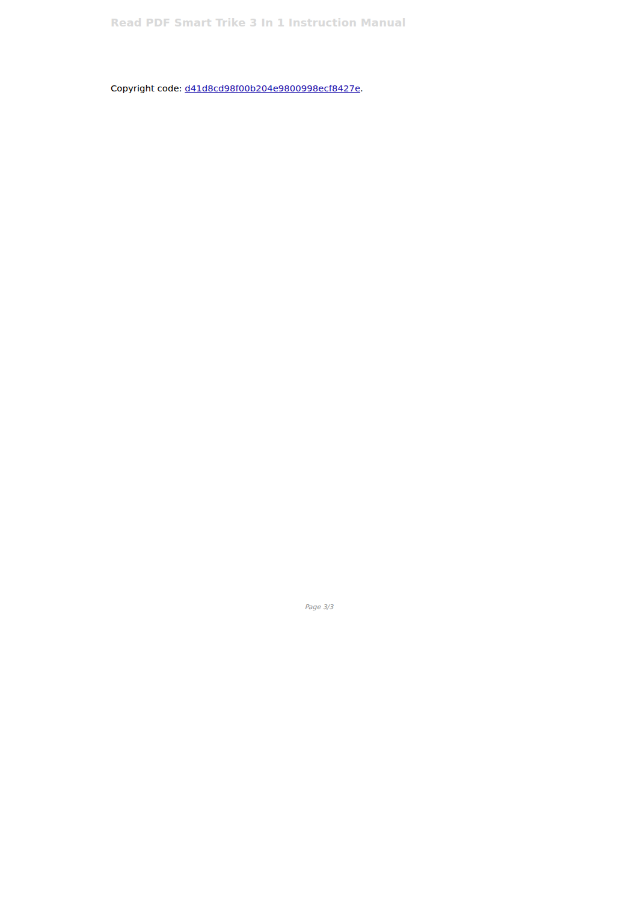Read PDF Smart Trike 3 In 1 Instruction Manual
Copyright code: d41d8cd98f00b204e9800998ecf8427e.
Page 3/3